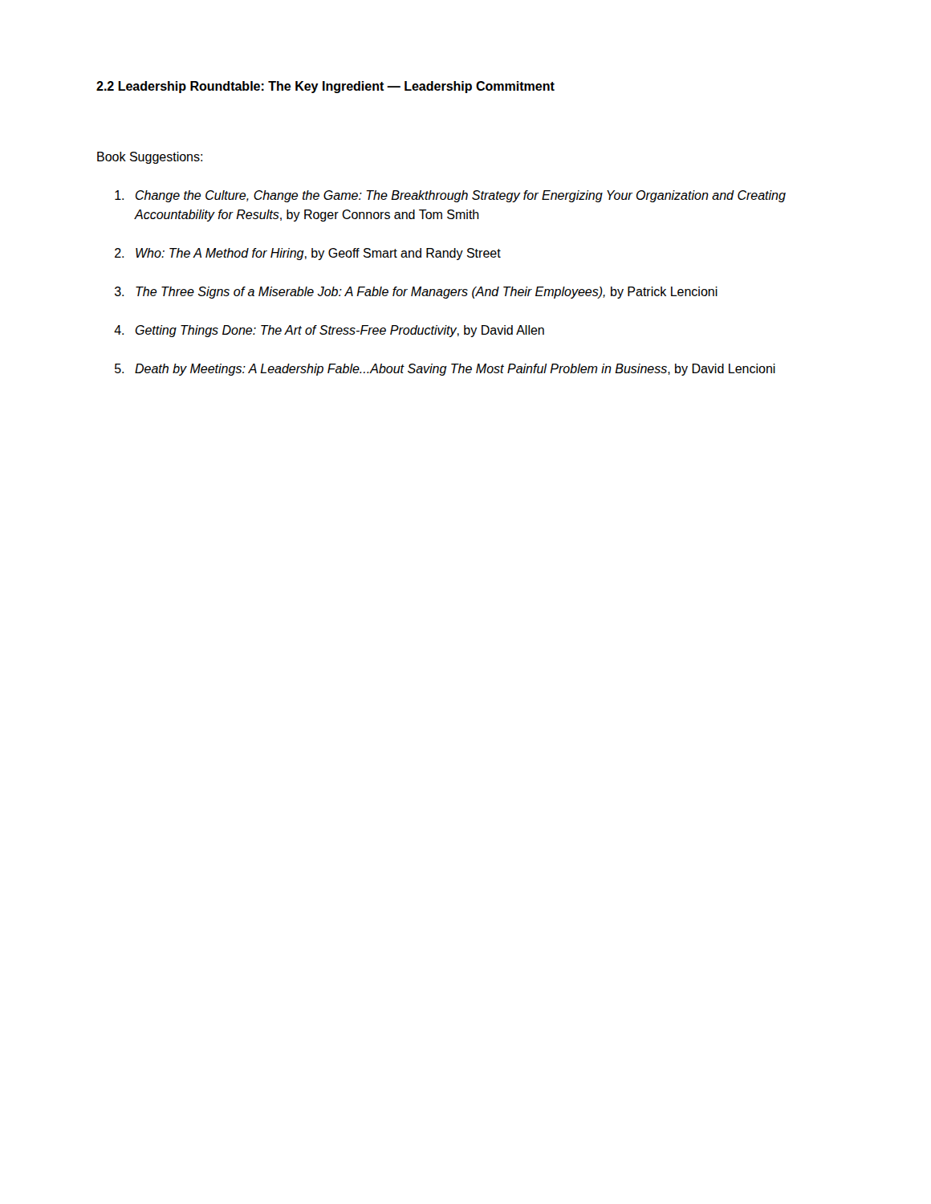2.2 Leadership Roundtable: The Key Ingredient — Leadership Commitment
Book Suggestions:
Change the Culture, Change the Game: The Breakthrough Strategy for Energizing Your Organization and Creating Accountability for Results, by Roger Connors and Tom Smith
Who: The A Method for Hiring, by Geoff Smart and Randy Street
The Three Signs of a Miserable Job: A Fable for Managers (And Their Employees), by Patrick Lencioni
Getting Things Done: The Art of Stress-Free Productivity, by David Allen
Death by Meetings: A Leadership Fable...About Saving The Most Painful Problem in Business, by David Lencioni